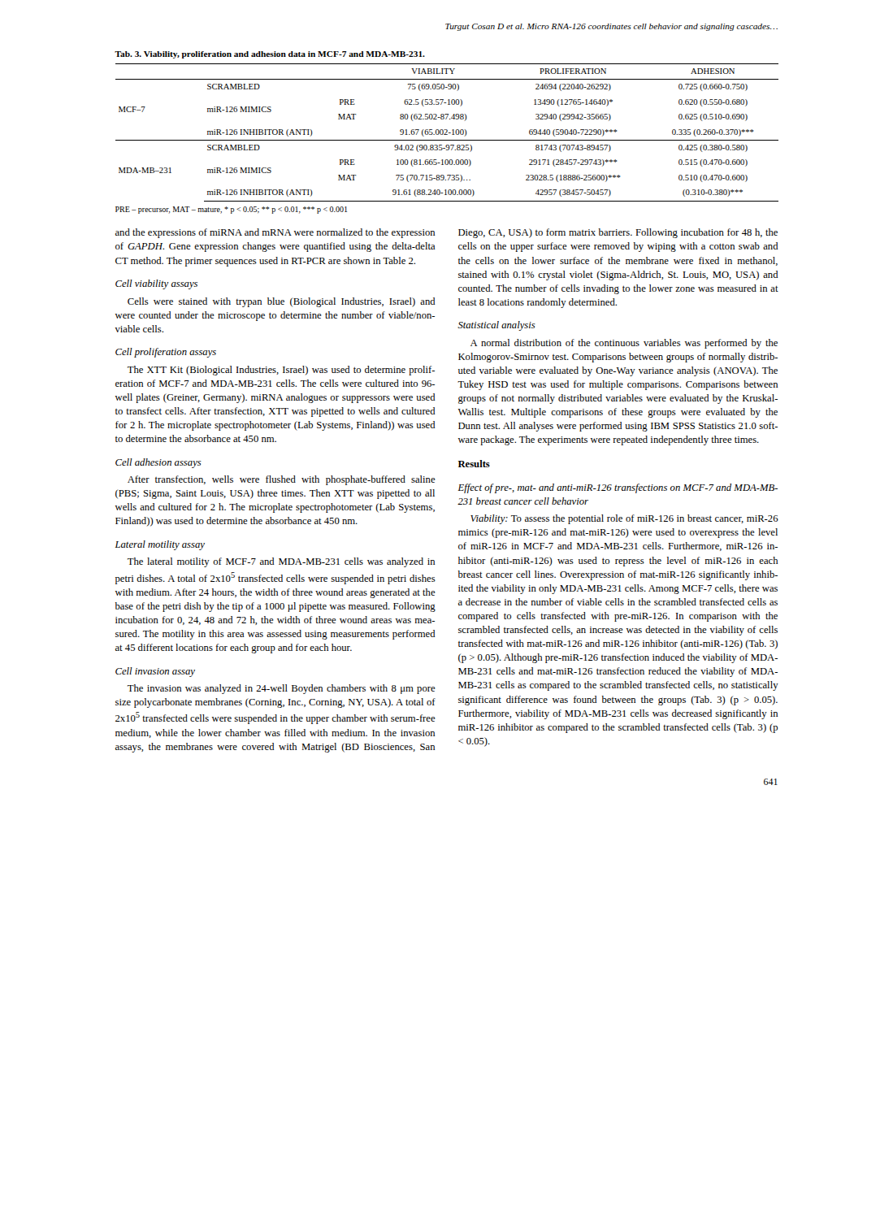Turgut Cosan D et al. Micro RNA-126 coordinates cell behavior and signaling cascades…
Tab. 3. Viability, proliferation and adhesion data in MCF-7 and MDA-MB-231.
| | VIABILITY | PROLIFERATION | ADHESION |
| --- | --- | --- | --- |
| MCF–7 | SCRAMBLED | 75 (69.050-90) | 24694 (22040-26292) | 0.725 (0.660-0.750) |
| miR-126 MIMICS | PRE | 62.5 (53.57-100) | 13490 (12765-14640)* | 0.620 (0.550-0.680) |
| MAT | 80 (62.502-87.498) | 32940 (29942-35665) | 0.625 (0.510-0.690) |
| miR-126 INHIBITOR (ANTI) | 91.67 (65.002-100) | 69440 (59040-72290)*** | 0.335 (0.260-0.370)*** |
| MDA-MB–231 | SCRAMBLED | 94.02 (90.835-97.825) | 81743 (70743-89457) | 0.425 (0.380-0.580) |
| miR-126 MIMICS | PRE | 100 (81.665-100.000) | 29171 (28457-29743)*** | 0.515 (0.470-0.600) |
| MAT | 75 (70.715-89.735)… | 23028.5 (18886-25600)*** | 0.510 (0.470-0.600) |
| miR-126 INHIBITOR (ANTI) | 91.61 (88.240-100.000) | 42957 (38457-50457) | (0.310-0.380)*** |
PRE – precursor, MAT – mature, * p < 0.05; ** p < 0.01, *** p < 0.001
and the expressions of miRNA and mRNA were normalized to the expression of GAPDH. Gene expression changes were quantified using the delta-delta CT method. The primer sequences used in RT-PCR are shown in Table 2.
Cell viability assays
Cells were stained with trypan blue (Biological Industries, Israel) and were counted under the microscope to determine the number of viable/non-viable cells.
Cell proliferation assays
The XTT Kit (Biological Industries, Israel) was used to determine proliferation of MCF-7 and MDA-MB-231 cells. The cells were cultured into 96-well plates (Greiner, Germany). miRNA analogues or suppressors were used to transfect cells. After transfection, XTT was pipetted to wells and cultured for 2 h. The microplate spectrophotometer (Lab Systems, Finland)) was used to determine the absorbance at 450 nm.
Cell adhesion assays
After transfection, wells were flushed with phosphate-buffered saline (PBS; Sigma, Saint Louis, USA) three times. Then XTT was pipetted to all wells and cultured for 2 h. The microplate spectrophotometer (Lab Systems, Finland)) was used to determine the absorbance at 450 nm.
Lateral motility assay
The lateral motility of MCF-7 and MDA-MB-231 cells was analyzed in petri dishes. A total of 2x105 transfected cells were suspended in petri dishes with medium. After 24 hours, the width of three wound areas generated at the base of the petri dish by the tip of a 1000 µl pipette was measured. Following incubation for 0, 24, 48 and 72 h, the width of three wound areas was measured. The motility in this area was assessed using measurements performed at 45 different locations for each group and for each hour.
Cell invasion assay
The invasion was analyzed in 24-well Boyden chambers with 8 μm pore size polycarbonate membranes (Corning, Inc., Corning, NY, USA). A total of 2x105 transfected cells were suspended in the upper chamber with serum-free medium, while the lower chamber was filled with medium. In the invasion assays, the membranes were covered with Matrigel (BD Biosciences, San Diego, CA, USA) to form matrix barriers. Following incubation for 48 h, the cells on the upper surface were removed by wiping with a cotton swab and the cells on the lower surface of the membrane were fixed in methanol, stained with 0.1% crystal violet (Sigma-Aldrich, St. Louis, MO, USA) and counted. The number of cells invading to the lower zone was measured in at least 8 locations randomly determined.
Statistical analysis
A normal distribution of the continuous variables was performed by the Kolmogorov-Smirnov test. Comparisons between groups of normally distributed variable were evaluated by One-Way variance analysis (ANOVA). The Tukey HSD test was used for multiple comparisons. Comparisons between groups of not normally distributed variables were evaluated by the Kruskal-Wallis test. Multiple comparisons of these groups were evaluated by the Dunn test. All analyses were performed using IBM SPSS Statistics 21.0 software package. The experiments were repeated independently three times.
Results
Effect of pre-, mat- and anti-miR-126 transfections on MCF-7 and MDA-MB-231 breast cancer cell behavior
Viability: To assess the potential role of miR-126 in breast cancer, miR-26 mimics (pre-miR-126 and mat-miR-126) were used to overexpress the level of miR-126 in MCF-7 and MDA-MB-231 cells. Furthermore, miR-126 inhibitor (anti-miR-126) was used to repress the level of miR-126 in each breast cancer cell lines. Overexpression of mat-miR-126 significantly inhibited the viability in only MDA-MB-231 cells. Among MCF-7 cells, there was a decrease in the number of viable cells in the scrambled transfected cells as compared to cells transfected with pre-miR-126. In comparison with the scrambled transfected cells, an increase was detected in the viability of cells transfected with mat-miR-126 and miR-126 inhibitor (anti-miR-126) (Tab. 3) (p > 0.05). Although pre-miR-126 transfection induced the viability of MDA-MB-231 cells and mat-miR-126 transfection reduced the viability of MDA-MB-231 cells as compared to the scrambled transfected cells, no statistically significant difference was found between the groups (Tab. 3) (p > 0.05). Furthermore, viability of MDA-MB-231 cells was decreased significantly in miR-126 inhibitor as compared to the scrambled transfected cells (Tab. 3) (p < 0.05).
641